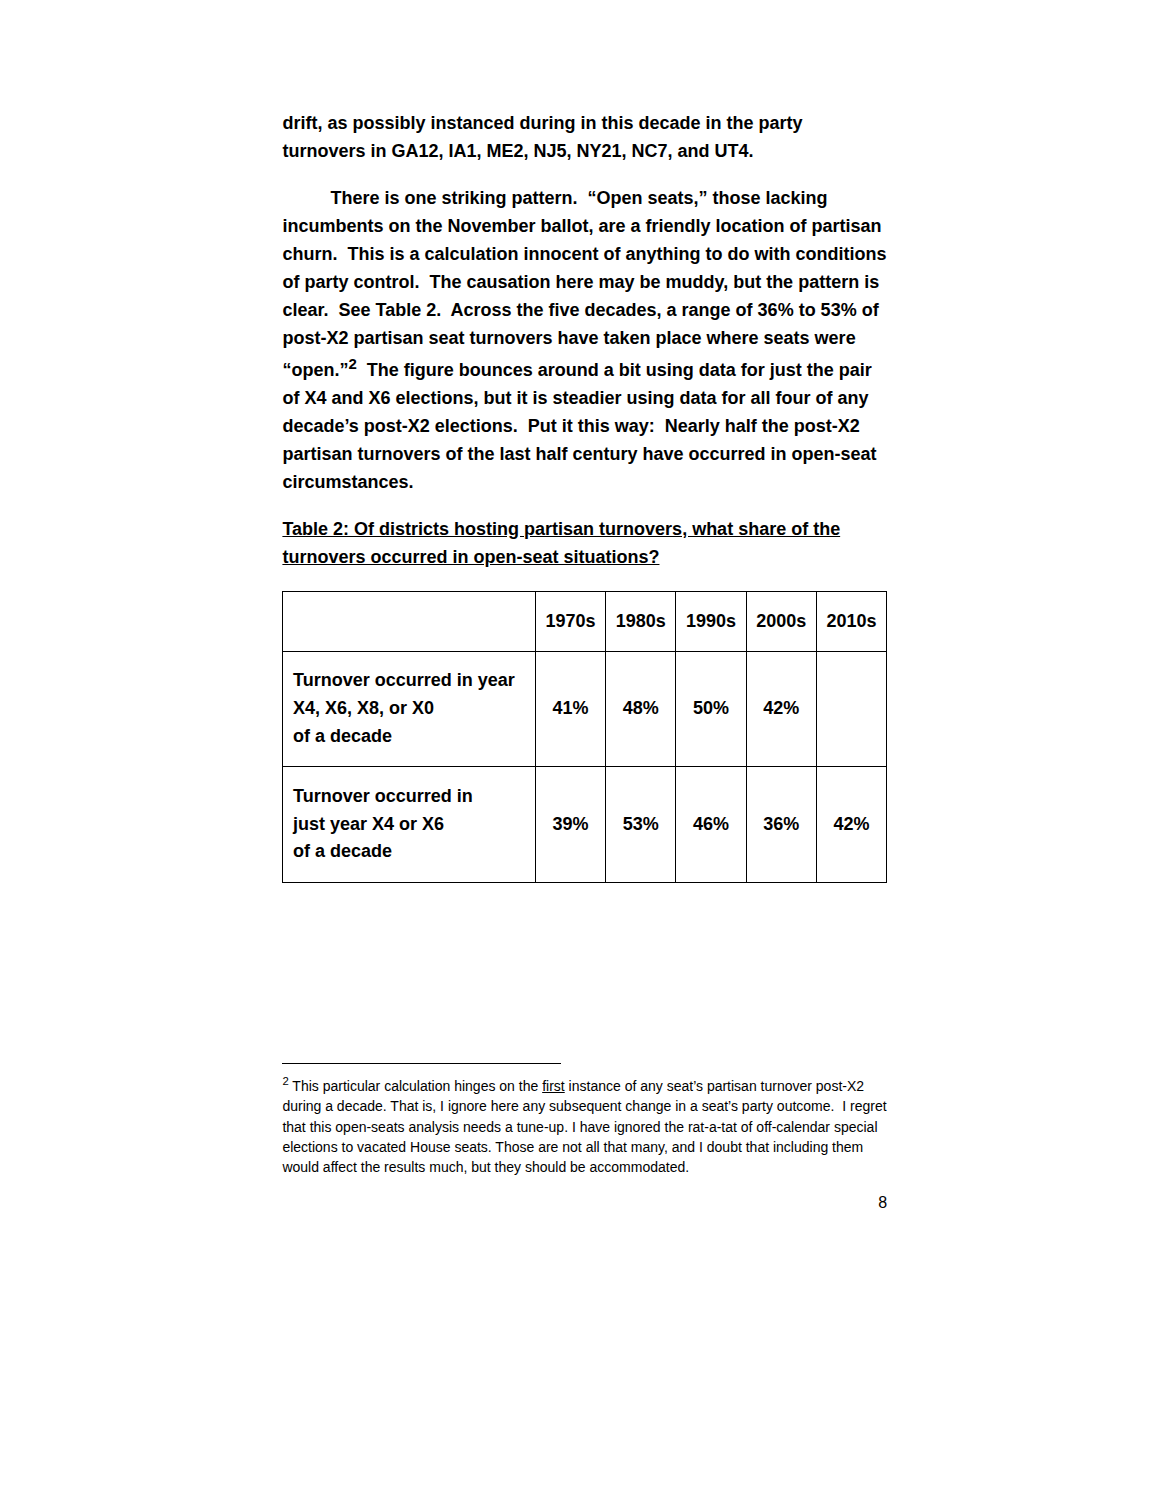drift, as possibly instanced during in this decade in the party turnovers in GA12, IA1, ME2, NJ5, NY21, NC7, and UT4.
There is one striking pattern. “Open seats,” those lacking incumbents on the November ballot, are a friendly location of partisan churn. This is a calculation innocent of anything to do with conditions of party control. The causation here may be muddy, but the pattern is clear. See Table 2. Across the five decades, a range of 36% to 53% of post-X2 partisan seat turnovers have taken place where seats were “open.”2 The figure bounces around a bit using data for just the pair of X4 and X6 elections, but it is steadier using data for all four of any decade’s post-X2 elections. Put it this way: Nearly half the post-X2 partisan turnovers of the last half century have occurred in open-seat circumstances.
Table 2: Of districts hosting partisan turnovers, what share of the turnovers occurred in open-seat situations?
| | 1970s | 1980s | 1990s | 2000s | 2010s |
| Turnover occurred in year X4, X6, X8, or X0 of a decade | 41% | 48% | 50% | 42% | |
| Turnover occurred in just year X4 or X6 of a decade | 39% | 53% | 46% | 36% | 42% |
2 This particular calculation hinges on the first instance of any seat’s partisan turnover post-X2 during a decade. That is, I ignore here any subsequent change in a seat’s party outcome. I regret that this open-seats analysis needs a tune-up. I have ignored the rat-a-tat of off-calendar special elections to vacated House seats. Those are not all that many, and I doubt that including them would affect the results much, but they should be accommodated.
8